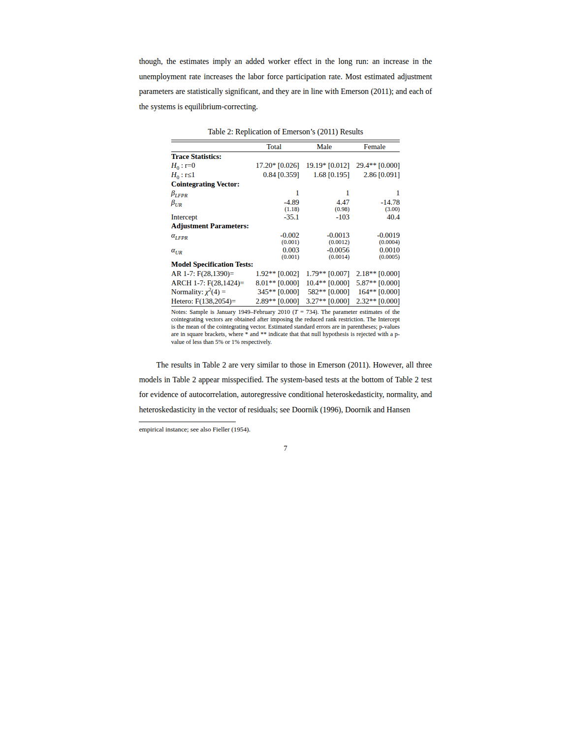though, the estimates imply an added worker effect in the long run: an increase in the unemployment rate increases the labor force participation rate. Most estimated adjustment parameters are statistically significant, and they are in line with Emerson (2011); and each of the systems is equilibrium-correcting.
Table 2: Replication of Emerson’s (2011) Results
| | Total | Male | Female |
| Trace Statistics: |
| H 0 : r=0 | 17.20* [0.026] | 19.19* [0.012] | 29.4** [0.000] |
| H 0 : r≤1 | 0.84 [0.359] | 1.68 [0.195] | 2.86 [0.091] |
| Cointegrating Vector: |
| β LFPR | 1 | 1 | 1 |
| β UR | -4.89 (1.18) | 4.47 (0.98) | -14.78 (3.00) |
| Intercept | -35.1 | -103 | 40.4 |
| Adjustment Parameters: |
| α LFPR | -0.002 (0.001) | -0.0013 (0.0012) | -0.0019 (0.0004) |
| α UR | 0.003 (0.001) | -0.0056 (0.0014) | 0.0010 (0.0005) |
| Model Specification Tests: |
| AR 1-7: F(28,1390)= | 1.92** [0.002] | 1.79** [0.007] | 2.18** [0.000] |
| ARCH 1-7: F(28,1424)= | 8.01** [0.000] | 10.4** [0.000] | 5.87** [0.000] |
| Normality: χ 2 (4) = | 345** [0.000] | 582** [0.000] | 164** [0.000] |
| Hetero: F(138,2054)= | 2.89** [0.000] | 3.27** [0.000] | 2.32** [0.000] |
Notes: Sample is January 1949–February 2010 (T = 734). The parameter estimates of the cointegrating vectors are obtained after imposing the reduced rank restriction. The Intercept is the mean of the cointegrating vector. Estimated standard errors are in parentheses; p-values are in square brackets, where * and ** indicate that that null hypothesis is rejected with a p-value of less than 5% or 1% respectively.
The results in Table 2 are very similar to those in Emerson (2011). However, all three models in Table 2 appear misspecified. The system-based tests at the bottom of Table 2 test for evidence of autocorrelation, autoregressive conditional heteroskedasticity, normality, and heteroskedasticity in the vector of residuals; see Doornik (1996), Doornik and Hansen
empirical instance; see also Fieller (1954).
7